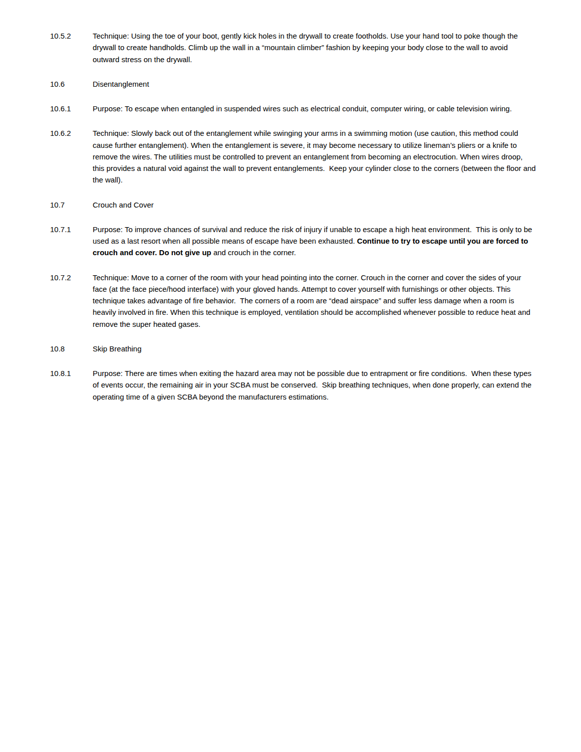10.5.2
Technique: Using the toe of your boot, gently kick holes in the drywall to create footholds. Use your hand tool to poke though the drywall to create handholds. Climb up the wall in a “mountain climber” fashion by keeping your body close to the wall to avoid outward stress on the drywall.
10.6
Disentanglement
10.6.1
Purpose: To escape when entangled in suspended wires such as electrical conduit, computer wiring, or cable television wiring.
10.6.2
Technique: Slowly back out of the entanglement while swinging your arms in a swimming motion (use caution, this method could cause further entanglement). When the entanglement is severe, it may become necessary to utilize lineman’s pliers or a knife to remove the wires. The utilities must be controlled to prevent an entanglement from becoming an electrocution. When wires droop, this provides a natural void against the wall to prevent entanglements. Keep your cylinder close to the corners (between the floor and the wall).
10.7
Crouch and Cover
10.7.1
Purpose: To improve chances of survival and reduce the risk of injury if unable to escape a high heat environment. This is only to be used as a last resort when all possible means of escape have been exhausted. Continue to try to escape until you are forced to crouch and cover. Do not give up and crouch in the corner.
10.7.2
Technique: Move to a corner of the room with your head pointing into the corner. Crouch in the corner and cover the sides of your face (at the face piece/hood interface) with your gloved hands. Attempt to cover yourself with furnishings or other objects. This technique takes advantage of fire behavior. The corners of a room are “dead airspace” and suffer less damage when a room is heavily involved in fire. When this technique is employed, ventilation should be accomplished whenever possible to reduce heat and remove the super heated gases.
10.8
Skip Breathing
10.8.1
Purpose: There are times when exiting the hazard area may not be possible due to entrapment or fire conditions. When these types of events occur, the remaining air in your SCBA must be conserved. Skip breathing techniques, when done properly, can extend the operating time of a given SCBA beyond the manufacturers estimations.